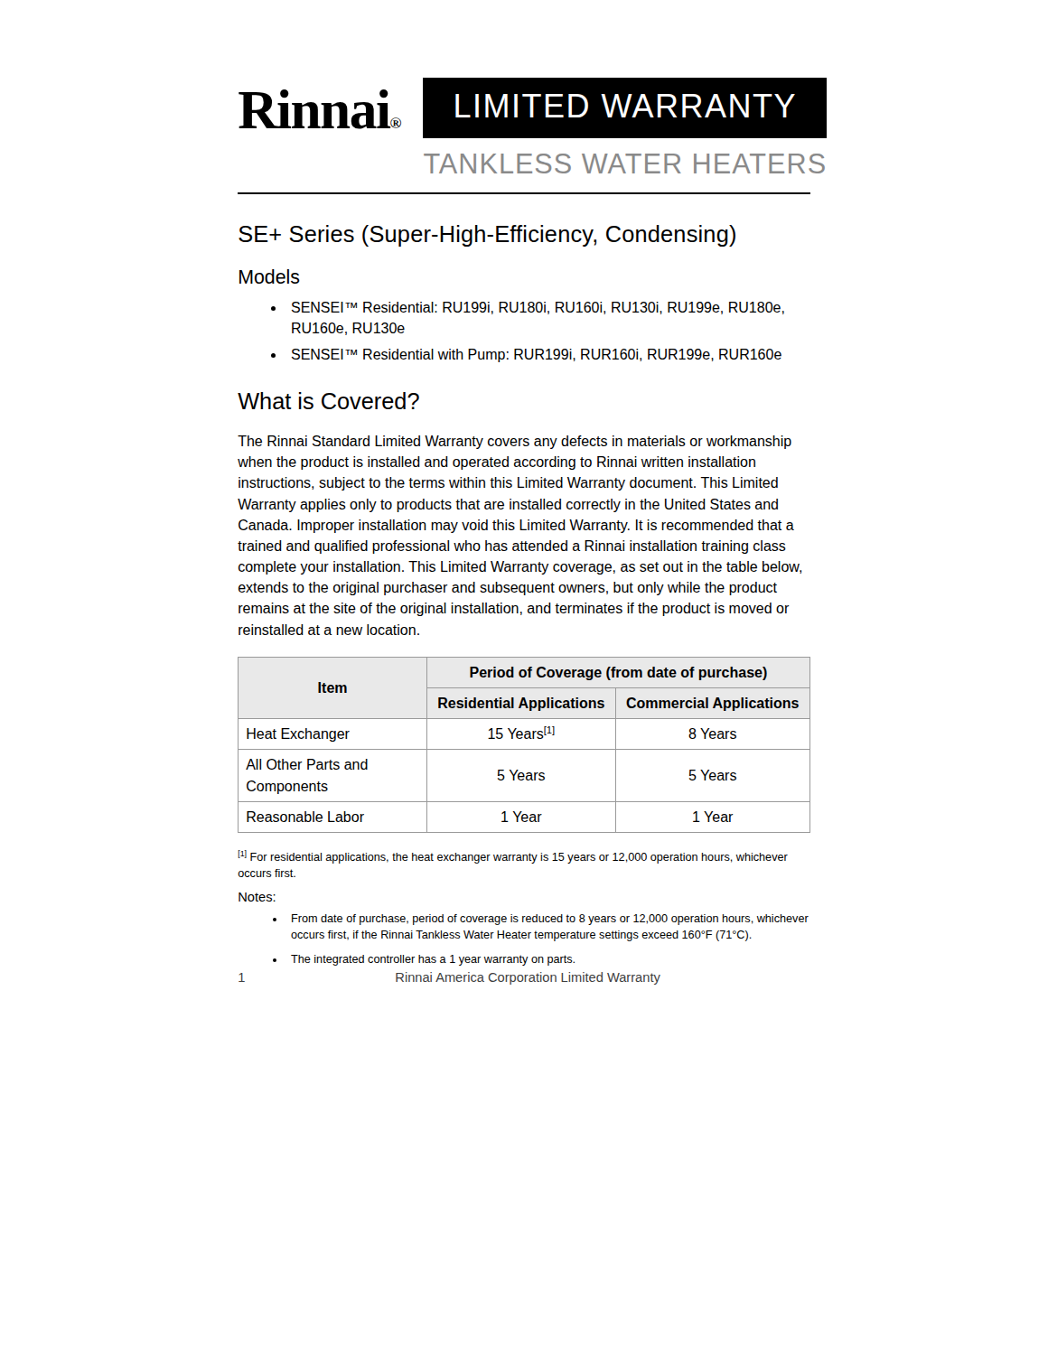Rinnai®
LIMITED WARRANTY
TANKLESS WATER HEATERS
SE+ Series (Super-High-Efficiency, Condensing)
Models
SENSEI™ Residential: RU199i, RU180i, RU160i, RU130i, RU199e, RU180e, RU160e, RU130e
SENSEI™ Residential with Pump: RUR199i, RUR160i, RUR199e, RUR160e
What is Covered?
The Rinnai Standard Limited Warranty covers any defects in materials or workmanship when the product is installed and operated according to Rinnai written installation instructions, subject to the terms within this Limited Warranty document. This Limited Warranty applies only to products that are installed correctly in the United States and Canada. Improper installation may void this Limited Warranty. It is recommended that a trained and qualified professional who has attended a Rinnai installation training class complete your installation. This Limited Warranty coverage, as set out in the table below, extends to the original purchaser and subsequent owners, but only while the product remains at the site of the original installation, and terminates if the product is moved or reinstalled at a new location.
| Item | Period of Coverage (from date of purchase) |
| --- | --- |
| Residential Applications | Commercial Applications |
| Heat Exchanger | 15 Years [1] | 8 Years |
| All Other Parts and Components | 5 Years | 5 Years |
| Reasonable Labor | 1 Year | 1 Year |
[1] For residential applications, the heat exchanger warranty is 15 years or 12,000 operation hours, whichever occurs first.
Notes:
From date of purchase, period of coverage is reduced to 8 years or 12,000 operation hours, whichever occurs first, if the Rinnai Tankless Water Heater temperature settings exceed 160°F (71°C).
The integrated controller has a 1 year warranty on parts.
1
Rinnai America Corporation Limited Warranty